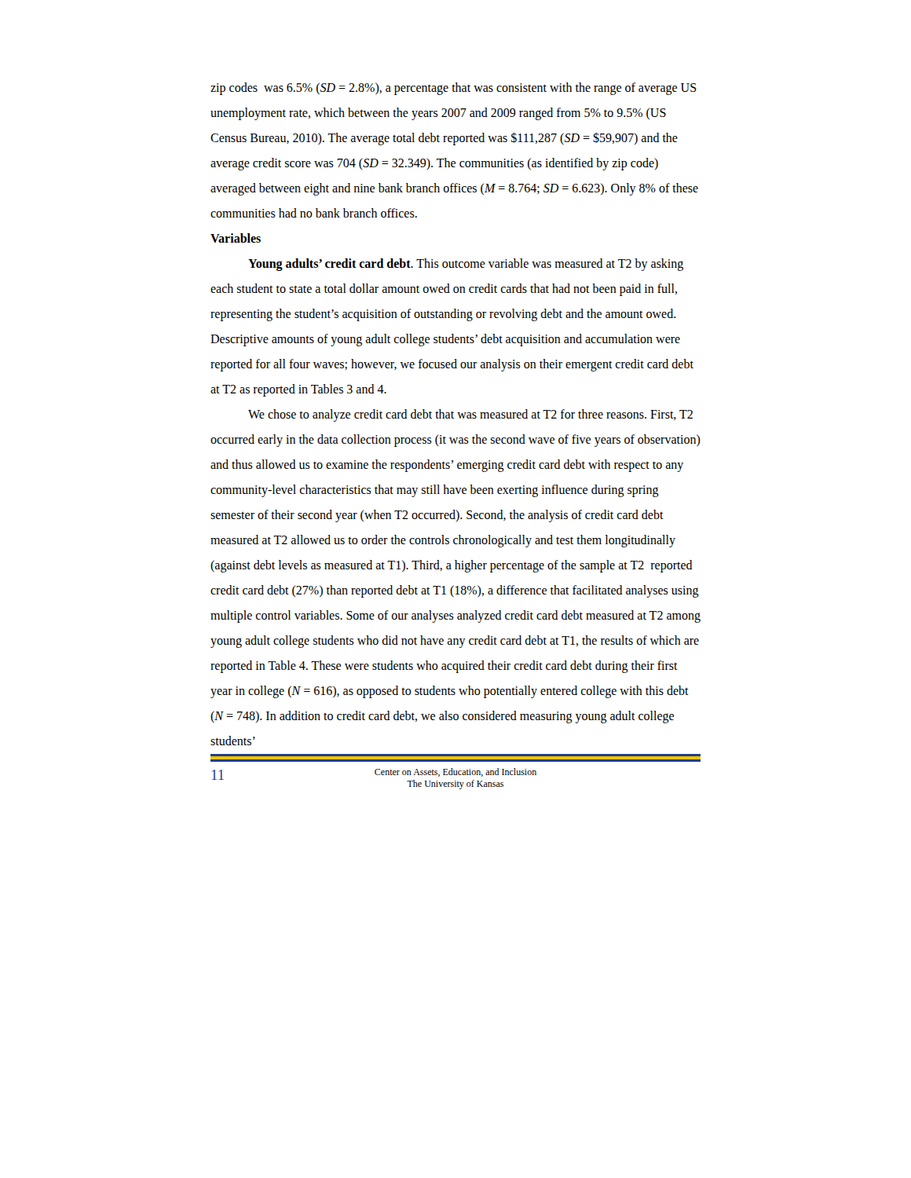zip codes was 6.5% (SD = 2.8%), a percentage that was consistent with the range of average US unemployment rate, which between the years 2007 and 2009 ranged from 5% to 9.5% (US Census Bureau, 2010). The average total debt reported was $111,287 (SD = $59,907) and the average credit score was 704 (SD = 32.349). The communities (as identified by zip code) averaged between eight and nine bank branch offices (M = 8.764; SD = 6.623). Only 8% of these communities had no bank branch offices.
Variables
Young adults’ credit card debt. This outcome variable was measured at T2 by asking each student to state a total dollar amount owed on credit cards that had not been paid in full, representing the student’s acquisition of outstanding or revolving debt and the amount owed. Descriptive amounts of young adult college students’ debt acquisition and accumulation were reported for all four waves; however, we focused our analysis on their emergent credit card debt at T2 as reported in Tables 3 and 4.
We chose to analyze credit card debt that was measured at T2 for three reasons. First, T2 occurred early in the data collection process (it was the second wave of five years of observation) and thus allowed us to examine the respondents’ emerging credit card debt with respect to any community-level characteristics that may still have been exerting influence during spring semester of their second year (when T2 occurred). Second, the analysis of credit card debt measured at T2 allowed us to order the controls chronologically and test them longitudinally (against debt levels as measured at T1). Third, a higher percentage of the sample at T2 reported credit card debt (27%) than reported debt at T1 (18%), a difference that facilitated analyses using multiple control variables. Some of our analyses analyzed credit card debt measured at T2 among young adult college students who did not have any credit card debt at T1, the results of which are reported in Table 4. These were students who acquired their credit card debt during their first year in college (N = 616), as opposed to students who potentially entered college with this debt (N = 748). In addition to credit card debt, we also considered measuring young adult college students’
11
Center on Assets, Education, and Inclusion
The University of Kansas